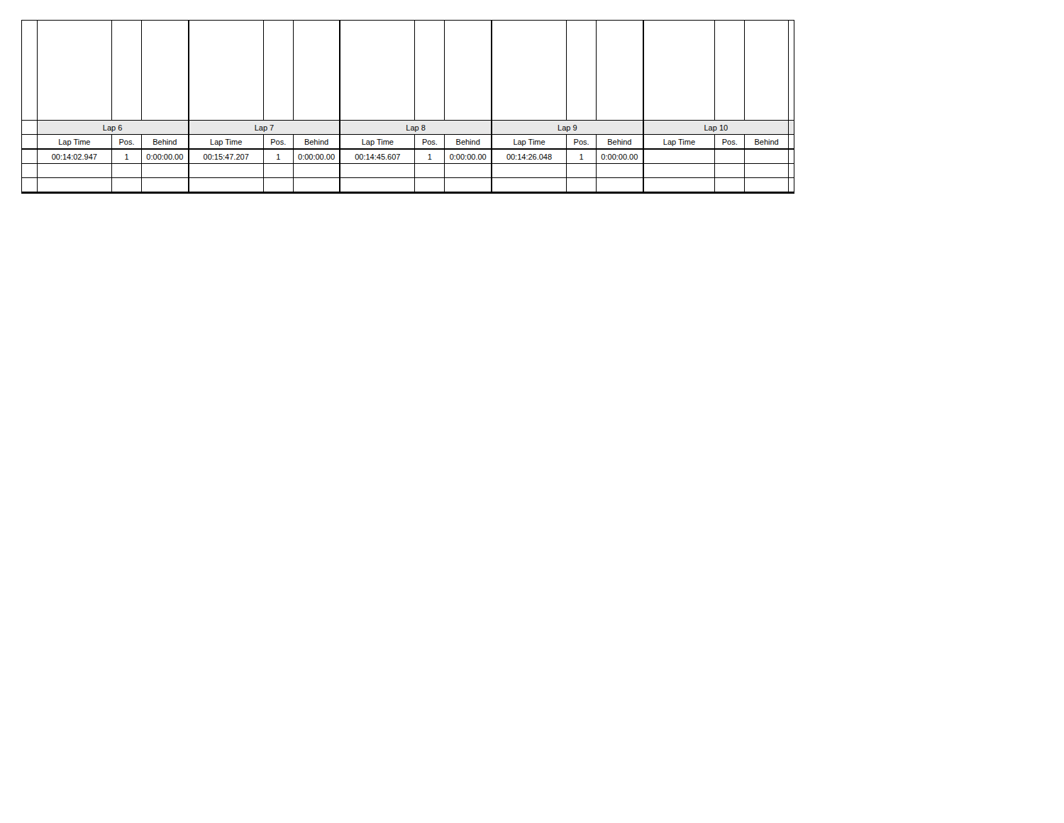| | Lap 6 | Lap 7 | Lap 8 | Lap 9 | Lap 10 | |
| --- | --- | --- | --- | --- | --- | --- |
| | Lap Time | Pos. | Behind | Lap Time | Pos. | Behind | Lap Time | Pos. | Behind | Lap Time | Pos. | Behind | Lap Time | Pos. | Behind | |
| | 00:14:02.947 | 1 | 0:00:00.00 | 00:15:47.207 | 1 | 0:00:00.00 | 00:14:45.607 | 1 | 0:00:00.00 | 00:14:26.048 | 1 | 0:00:00.00 | | | | |